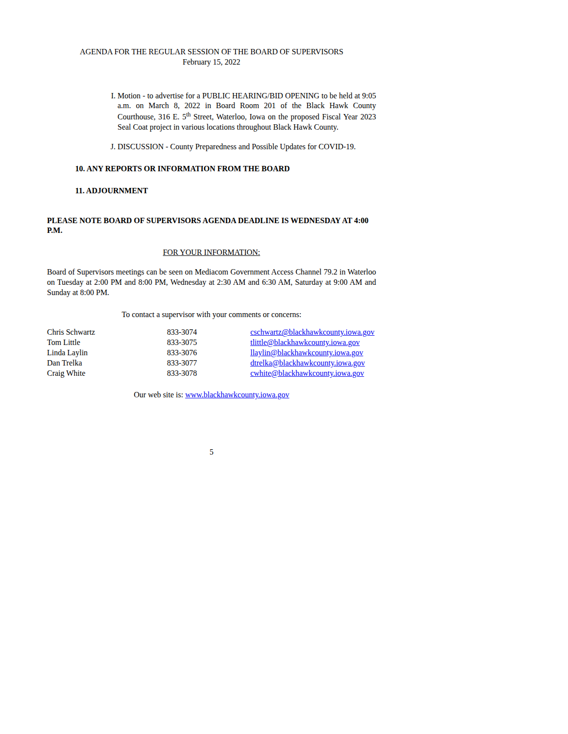AGENDA FOR THE REGULAR SESSION OF THE BOARD OF SUPERVISORS
February 15, 2022
Motion - to advertise for a PUBLIC HEARING/BID OPENING to be held at 9:05 a.m. on March 8, 2022 in Board Room 201 of the Black Hawk County Courthouse, 316 E. 5th Street, Waterloo, Iowa on the proposed Fiscal Year 2023 Seal Coat project in various locations throughout Black Hawk County.
DISCUSSION - County Preparedness and Possible Updates for COVID-19.
10. ANY REPORTS OR INFORMATION FROM THE BOARD
11. ADJOURNMENT
PLEASE NOTE BOARD OF SUPERVISORS AGENDA DEADLINE IS WEDNESDAY AT 4:00 P.M.
FOR YOUR INFORMATION:
Board of Supervisors meetings can be seen on Mediacom Government Access Channel 79.2 in Waterloo on Tuesday at 2:00 PM and 8:00 PM, Wednesday at 2:30 AM and 6:30 AM, Saturday at 9:00 AM and Sunday at 8:00 PM.
To contact a supervisor with your comments or concerns:
| Chris Schwartz | 833-3074 | cschwartz@blackhawkcounty.iowa.gov |
| Tom Little | 833-3075 | tlittle@blackhawkcounty.iowa.gov |
| Linda Laylin | 833-3076 | llaylin@blackhawkcounty.iowa.gov |
| Dan Trelka | 833-3077 | dtrelka@blackhawkcounty.iowa.gov |
| Craig White | 833-3078 | cwhite@blackhawkcounty.iowa.gov |
Our web site is: www.blackhawkcounty.iowa.gov
5